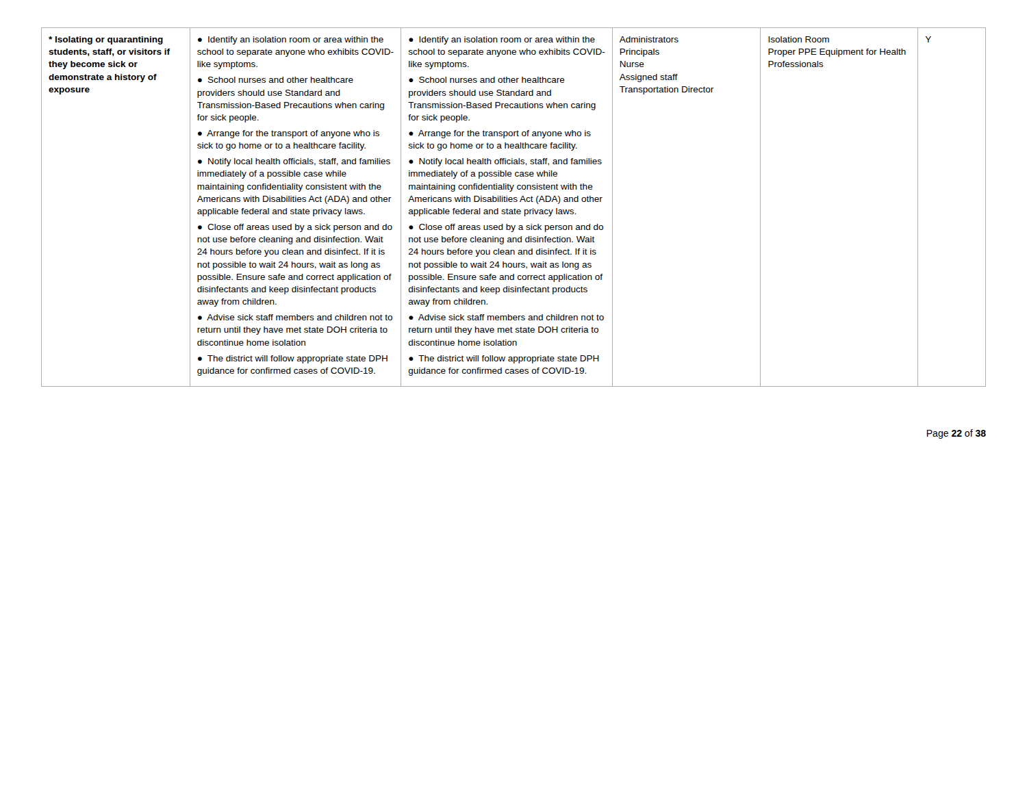| * Isolating or quarantining students, staff, or visitors if they become sick or demonstrate a history of exposure | ● Identify an isolation room or area within the school to separate anyone who exhibits COVID-like symptoms. ● School nurses and other healthcare providers should use Standard and Transmission-Based Precautions when caring for sick people. ● Arrange for the transport of anyone who is sick to go home or to a healthcare facility. ● Notify local health officials, staff, and families immediately of a possible case while maintaining confidentiality consistent with the Americans with Disabilities Act (ADA) and other applicable federal and state privacy laws. ● Close off areas used by a sick person and do not use before cleaning and disinfection. Wait 24 hours before you clean and disinfect. If it is not possible to wait 24 hours, wait as long as possible. Ensure safe and correct application of disinfectants and keep disinfectant products away from children. ● Advise sick staff members and children not to return until they have met state DOH criteria to discontinue home isolation ● The district will follow appropriate state DPH guidance for confirmed cases of COVID-19. | ● Identify an isolation room or area within the school to separate anyone who exhibits COVID-like symptoms. ● School nurses and other healthcare providers should use Standard and Transmission-Based Precautions when caring for sick people. ● Arrange for the transport of anyone who is sick to go home or to a healthcare facility. ● Notify local health officials, staff, and families immediately of a possible case while maintaining confidentiality consistent with the Americans with Disabilities Act (ADA) and other applicable federal and state privacy laws. ● Close off areas used by a sick person and do not use before cleaning and disinfection. Wait 24 hours before you clean and disinfect. If it is not possible to wait 24 hours, wait as long as possible. Ensure safe and correct application of disinfectants and keep disinfectant products away from children. ● Advise sick staff members and children not to return until they have met state DOH criteria to discontinue home isolation ● The district will follow appropriate state DPH guidance for confirmed cases of COVID-19. | Administrators Principals Nurse Assigned staff Transportation Director | Isolation Room Proper PPE Equipment for Health Professionals | Y |
Page 22 of 38